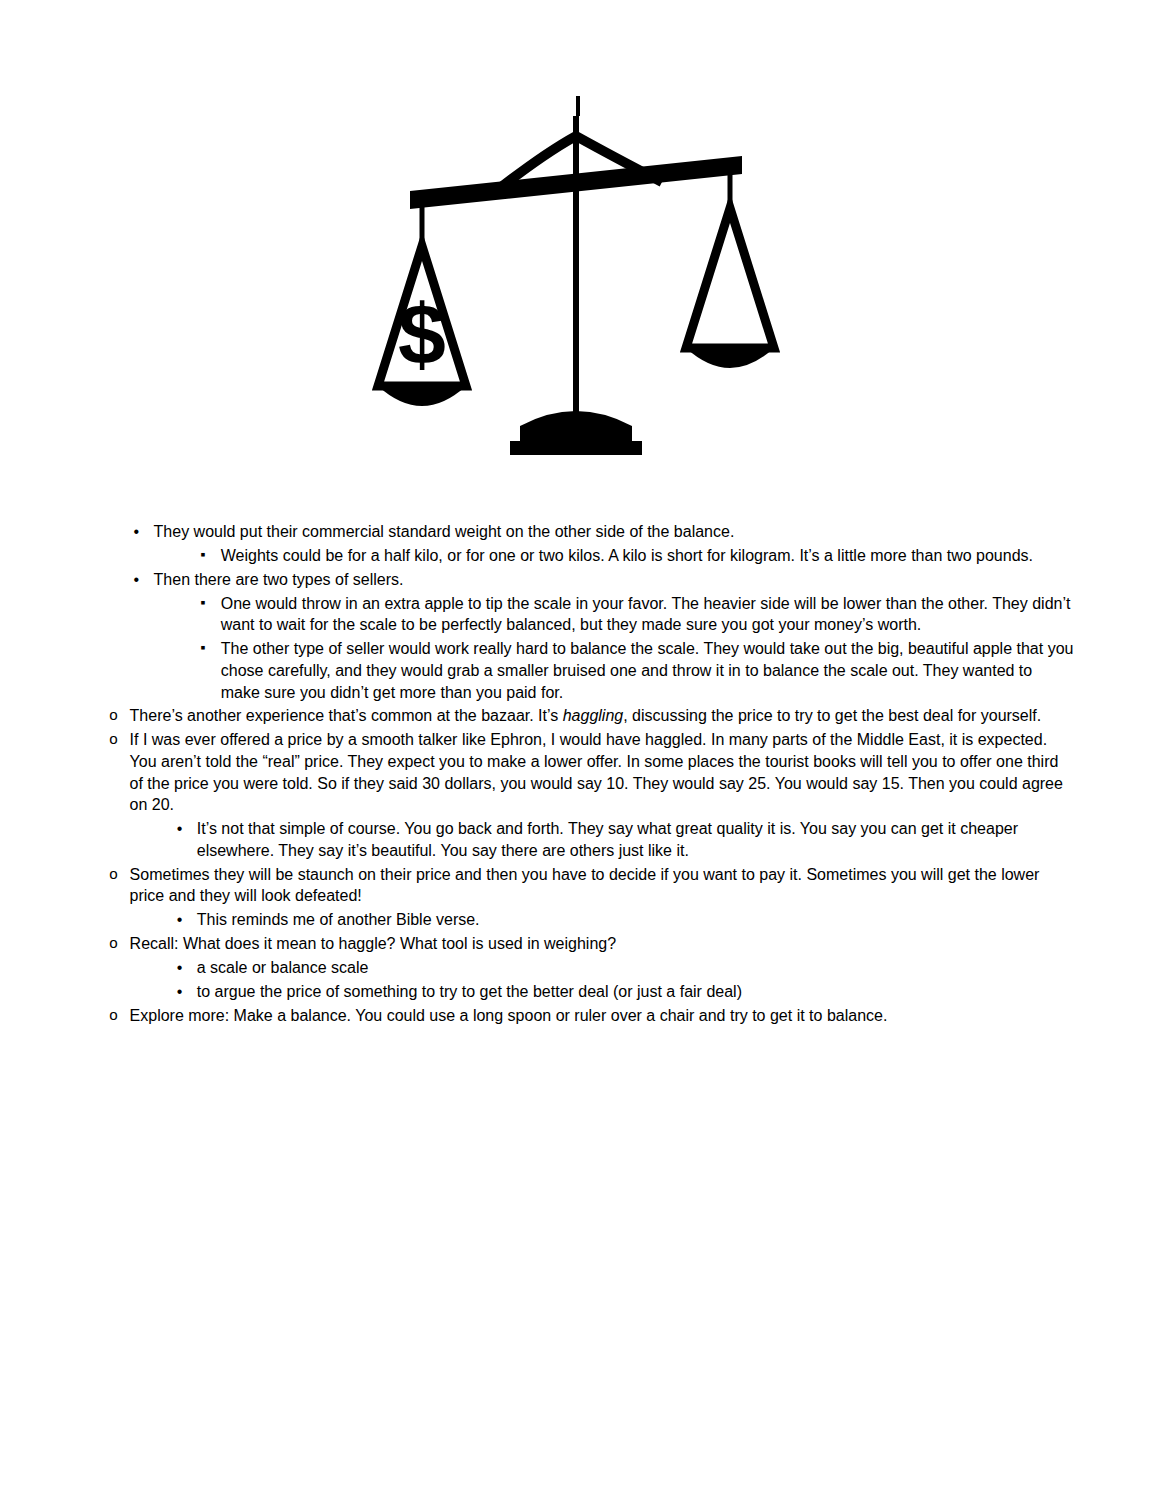$
They would put their commercial standard weight on the other side of the balance.
Weights could be for a half kilo, or for one or two kilos. A kilo is short for kilogram. It’s a little more than two pounds.
Then there are two types of sellers.
One would throw in an extra apple to tip the scale in your favor. The heavier side will be lower than the other. They didn’t want to wait for the scale to be perfectly balanced, but they made sure you got your money’s worth.
The other type of seller would work really hard to balance the scale. They would take out the big, beautiful apple that you chose carefully, and they would grab a smaller bruised one and throw it in to balance the scale out. They wanted to make sure you didn’t get more than you paid for.
There’s another experience that’s common at the bazaar. It’s haggling, discussing the price to try to get the best deal for yourself.
If I was ever offered a price by a smooth talker like Ephron, I would have haggled. In many parts of the Middle East, it is expected. You aren’t told the “real” price. They expect you to make a lower offer. In some places the tourist books will tell you to offer one third of the price you were told. So if they said 30 dollars, you would say 10. They would say 25. You would say 15. Then you could agree on 20.
It’s not that simple of course. You go back and forth. They say what great quality it is. You say you can get it cheaper elsewhere. They say it’s beautiful. You say there are others just like it.
Sometimes they will be staunch on their price and then you have to decide if you want to pay it. Sometimes you will get the lower price and they will look defeated!
This reminds me of another Bible verse.
Recall: What does it mean to haggle? What tool is used in weighing?
a scale or balance scale
to argue the price of something to try to get the better deal (or just a fair deal)
Explore more: Make a balance. You could use a long spoon or ruler over a chair and try to get it to balance.